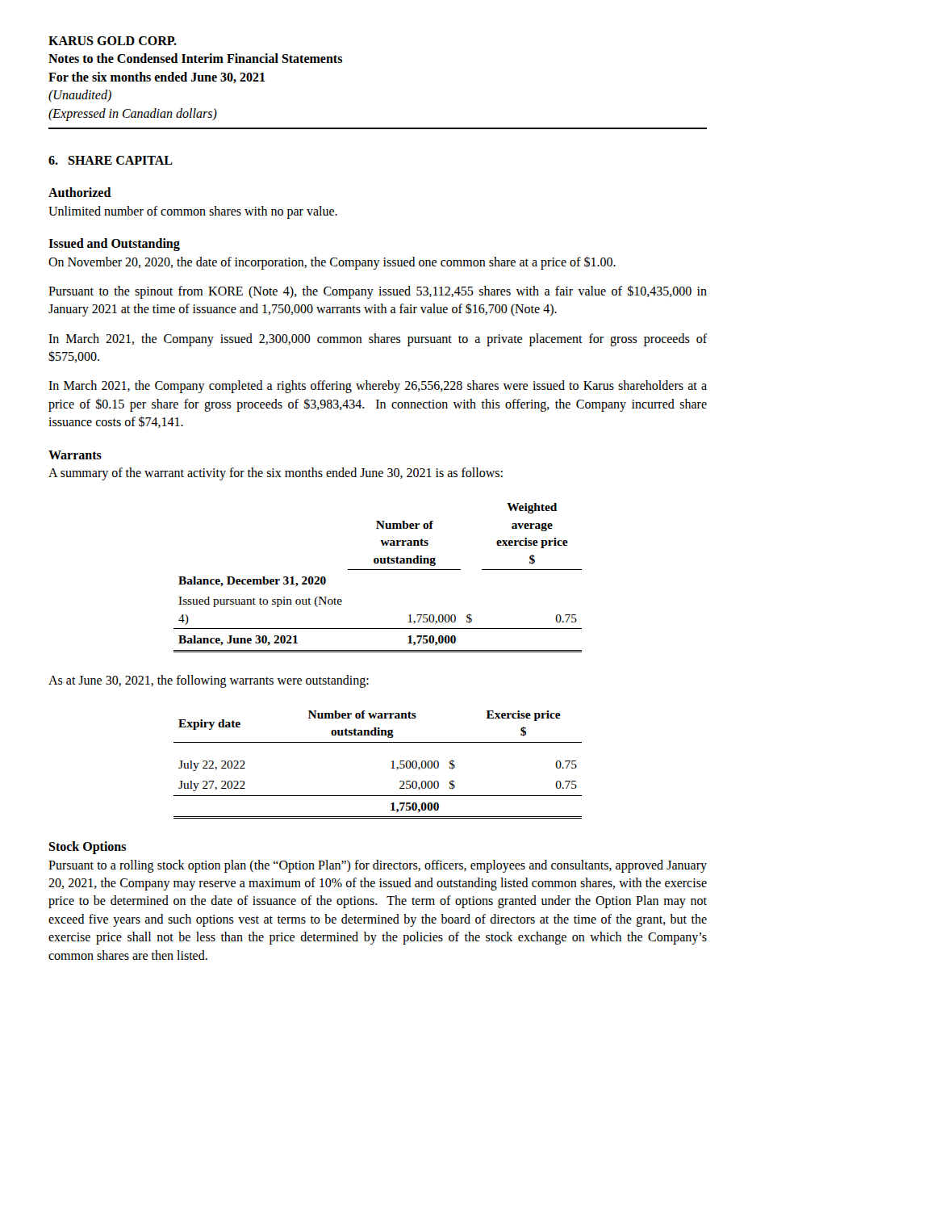KARUS GOLD CORP.
Notes to the Condensed Interim Financial Statements
For the six months ended June 30, 2021
(Unaudited)
(Expressed in Canadian dollars)
6. SHARE CAPITAL
Authorized
Unlimited number of common shares with no par value.
Issued and Outstanding
On November 20, 2020, the date of incorporation, the Company issued one common share at a price of $1.00.
Pursuant to the spinout from KORE (Note 4), the Company issued 53,112,455 shares with a fair value of $10,435,000 in January 2021 at the time of issuance and 1,750,000 warrants with a fair value of $16,700 (Note 4).
In March 2021, the Company issued 2,300,000 common shares pursuant to a private placement for gross proceeds of $575,000.
In March 2021, the Company completed a rights offering whereby 26,556,228 shares were issued to Karus shareholders at a price of $0.15 per share for gross proceeds of $3,983,434. In connection with this offering, the Company incurred share issuance costs of $74,141.
Warrants
A summary of the warrant activity for the six months ended June 30, 2021 is as follows:
| | Number of warrants outstanding | | Weighted average exercise price $ |
| --- | --- | --- | --- |
| Balance, December 31, 2020 | | | |
| Issued pursuant to spin out (Note 4) | 1,750,000 | $ | 0.75 |
| Balance, June 30, 2021 | 1,750,000 | | |
As at June 30, 2021, the following warrants were outstanding:
| Expiry date | Number of warrants outstanding | | Exercise price $ |
| --- | --- | --- | --- |
| July 22, 2022 | 1,500,000 | $ | 0.75 |
| July 27, 2022 | 250,000 | $ | 0.75 |
| | 1,750,000 | | |
Stock Options
Pursuant to a rolling stock option plan (the “Option Plan”) for directors, officers, employees and consultants, approved January 20, 2021, the Company may reserve a maximum of 10% of the issued and outstanding listed common shares, with the exercise price to be determined on the date of issuance of the options. The term of options granted under the Option Plan may not exceed five years and such options vest at terms to be determined by the board of directors at the time of the grant, but the exercise price shall not be less than the price determined by the policies of the stock exchange on which the Company’s common shares are then listed.